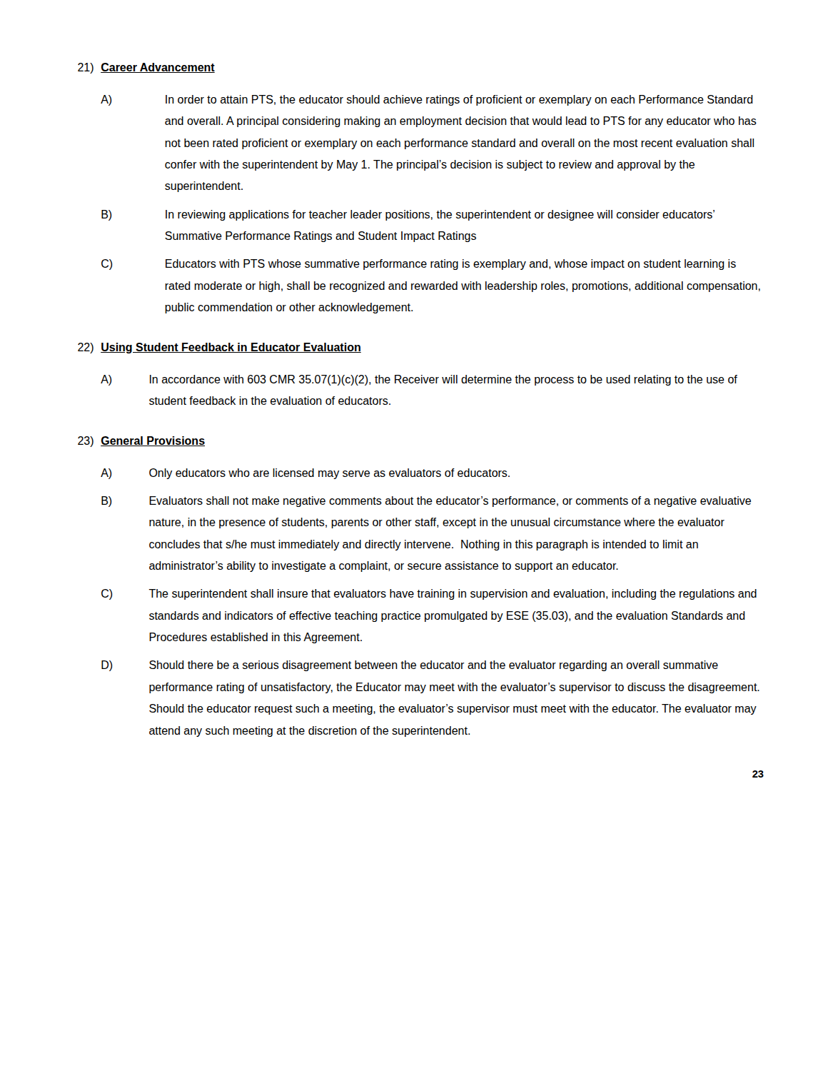21) Career Advancement
A) In order to attain PTS, the educator should achieve ratings of proficient or exemplary on each Performance Standard and overall. A principal considering making an employment decision that would lead to PTS for any educator who has not been rated proficient or exemplary on each performance standard and overall on the most recent evaluation shall confer with the superintendent by May 1. The principal’s decision is subject to review and approval by the superintendent.
B) In reviewing applications for teacher leader positions, the superintendent or designee will consider educators’ Summative Performance Ratings and Student Impact Ratings
C) Educators with PTS whose summative performance rating is exemplary and, whose impact on student learning is rated moderate or high, shall be recognized and rewarded with leadership roles, promotions, additional compensation, public commendation or other acknowledgement.
22) Using Student Feedback in Educator Evaluation
A) In accordance with 603 CMR 35.07(1)(c)(2), the Receiver will determine the process to be used relating to the use of student feedback in the evaluation of educators.
23) General Provisions
A) Only educators who are licensed may serve as evaluators of educators.
B) Evaluators shall not make negative comments about the educator’s performance, or comments of a negative evaluative nature, in the presence of students, parents or other staff, except in the unusual circumstance where the evaluator concludes that s/he must immediately and directly intervene. Nothing in this paragraph is intended to limit an administrator’s ability to investigate a complaint, or secure assistance to support an educator.
C) The superintendent shall insure that evaluators have training in supervision and evaluation, including the regulations and standards and indicators of effective teaching practice promulgated by ESE (35.03), and the evaluation Standards and Procedures established in this Agreement.
D) Should there be a serious disagreement between the educator and the evaluator regarding an overall summative performance rating of unsatisfactory, the Educator may meet with the evaluator’s supervisor to discuss the disagreement. Should the educator request such a meeting, the evaluator’s supervisor must meet with the educator. The evaluator may attend any such meeting at the discretion of the superintendent.
23